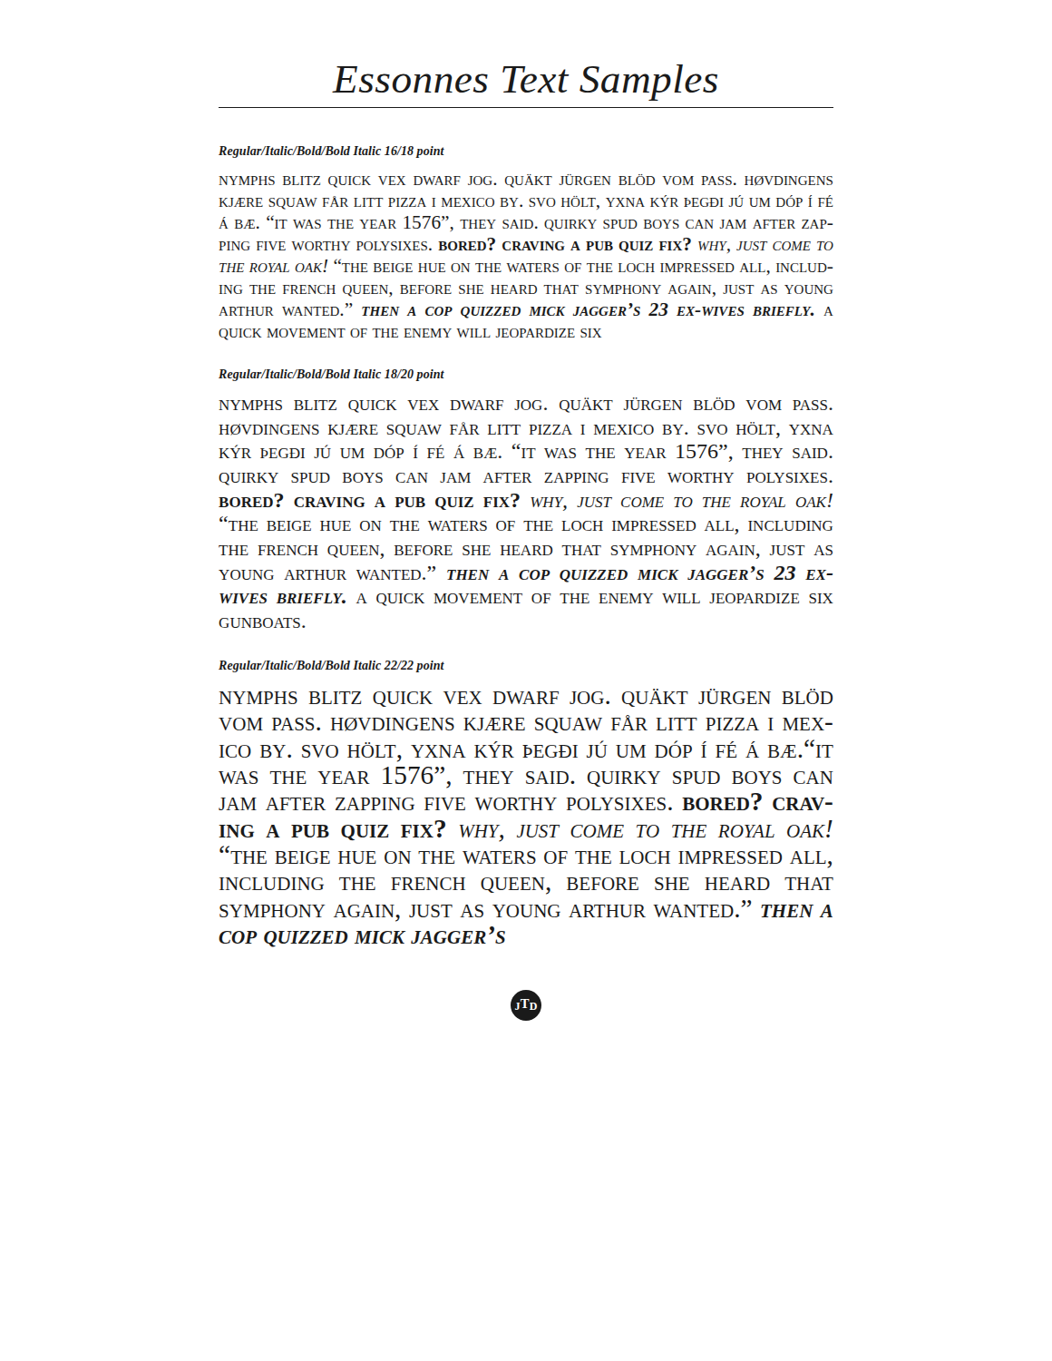Essonnes Text Samples
Regular/Italic/Bold/Bold Italic 16/18 point
Nymphs blitz quick vex dwarf jog. Quäkt Jürgen blöd vom Pass. Høvdingens kjære squaw får litt pizza i Mexico by. Svo hölt, yxna kýr þegði jú um dóp í fé á bæ. “It was the year 1576”, they said. Quirky spud boys can jam after zapping five worthy Polysixes. Bored? Craving a pub quiz fix? Why, just come to the Royal Oak! “The beige hue on the waters of the loch impressed all, including the French queen, before she heard that symphony again, just as young Arthur wanted.” Then a cop quizzed Mick Jagger’s 23 ex-wives briefly. A quick movement of the enemy will jeopardize six
Regular/Italic/Bold/Bold Italic 18/20 point
Nymphs blitz quick vex dwarf jog. Quäkt Jürgen blöd vom Pass. Høvdingens kjære squaw får litt pizza i Mexico by. Svo hölt, yxna kýr þegði jú um dóp í fé á bæ. “It was the year 1576”, they said. Quirky spud boys can jam after zapping five worthy Polysixes. Bored? Craving a pub quiz fix? Why, just come to the Royal Oak! “The beige hue on the waters of the loch impressed all, including the French queen, before she heard that symphony again, just as young Arthur wanted.” Then a cop quizzed Mick Jagger’s 23 ex-wives briefly. A quick movement of the enemy will jeopardize six gunboats.
Regular/Italic/Bold/Bold Italic 22/22 point
Nymphs blitz quick vex dwarf jog. Quäkt Jürgen blöd vom Pass. Høvdingens kjære squaw får litt pizza i Mexico by. Svo hölt, yxna kýr þegði jú um dóp í fé á bæ.“It was the year 1576”, they said. Quirky spud boys can jam after zapping five worthy Polysixes. Bored? Craving a pub quiz fix? Why, just come to the Royal Oak! “The beige hue on the waters of the loch impressed all, including the French queen, before she heard that symphony again, just as young Arthur wanted.” Then a cop quizzed Mick Jagger’s
JTD